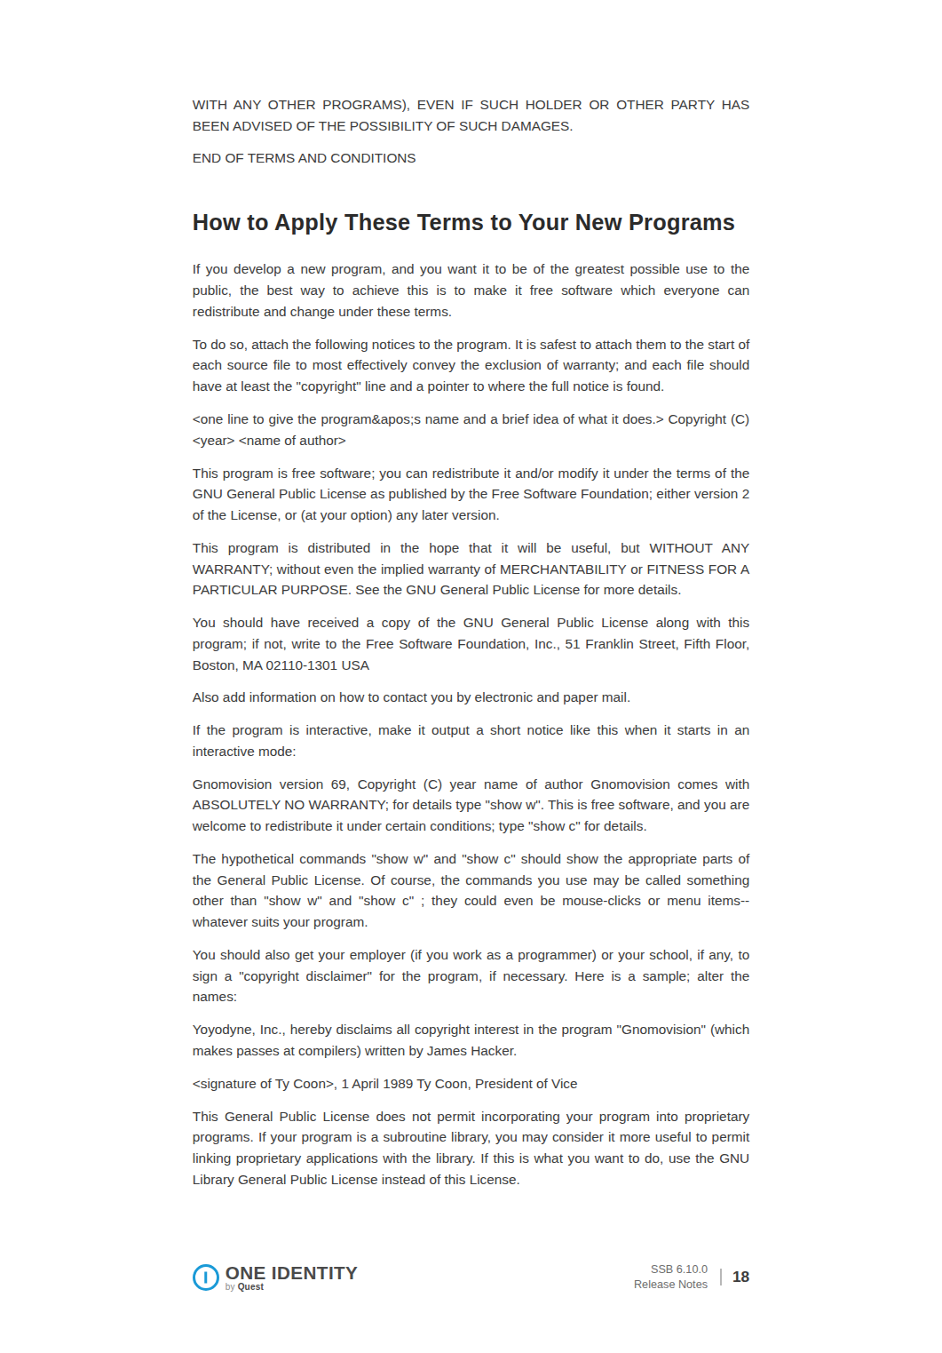WITH ANY OTHER PROGRAMS), EVEN IF SUCH HOLDER OR OTHER PARTY HAS BEEN ADVISED OF THE POSSIBILITY OF SUCH DAMAGES.
END OF TERMS AND CONDITIONS
How to Apply These Terms to Your New Programs
If you develop a new program, and you want it to be of the greatest possible use to the public, the best way to achieve this is to make it free software which everyone can redistribute and change under these terms.
To do so, attach the following notices to the program. It is safest to attach them to the start of each source file to most effectively convey the exclusion of warranty; and each file should have at least the "copyright" line and a pointer to where the full notice is found.
<one line to give the program&apos;s name and a brief idea of what it does.> Copyright (C) <year> <name of author>
This program is free software; you can redistribute it and/or modify it under the terms of the GNU General Public License as published by the Free Software Foundation; either version 2 of the License, or (at your option) any later version.
This program is distributed in the hope that it will be useful, but WITHOUT ANY WARRANTY; without even the implied warranty of MERCHANTABILITY or FITNESS FOR A PARTICULAR PURPOSE. See the GNU General Public License for more details.
You should have received a copy of the GNU General Public License along with this program; if not, write to the Free Software Foundation, Inc., 51 Franklin Street, Fifth Floor, Boston, MA 02110-1301 USA
Also add information on how to contact you by electronic and paper mail.
If the program is interactive, make it output a short notice like this when it starts in an interactive mode:
Gnomovision version 69, Copyright (C) year name of author Gnomovision comes with ABSOLUTELY NO WARRANTY; for details type "show w". This is free software, and you are welcome to redistribute it under certain conditions; type "show c" for details.
The hypothetical commands "show w" and "show c" should show the appropriate parts of the General Public License. Of course, the commands you use may be called something other than "show w" and "show c" ; they could even be mouse-clicks or menu items-- whatever suits your program.
You should also get your employer (if you work as a programmer) or your school, if any, to sign a "copyright disclaimer" for the program, if necessary. Here is a sample; alter the names:
Yoyodyne, Inc., hereby disclaims all copyright interest in the program "Gnomovision" (which makes passes at compilers) written by James Hacker.
<signature of Ty Coon>, 1 April 1989 Ty Coon, President of Vice
This General Public License does not permit incorporating your program into proprietary programs. If your program is a subroutine library, you may consider it more useful to permit linking proprietary applications with the library. If this is what you want to do, use the GNU Library General Public License instead of this License.
ONE IDENTITY
by Quest
SSB 6.10.0
Release Notes
18